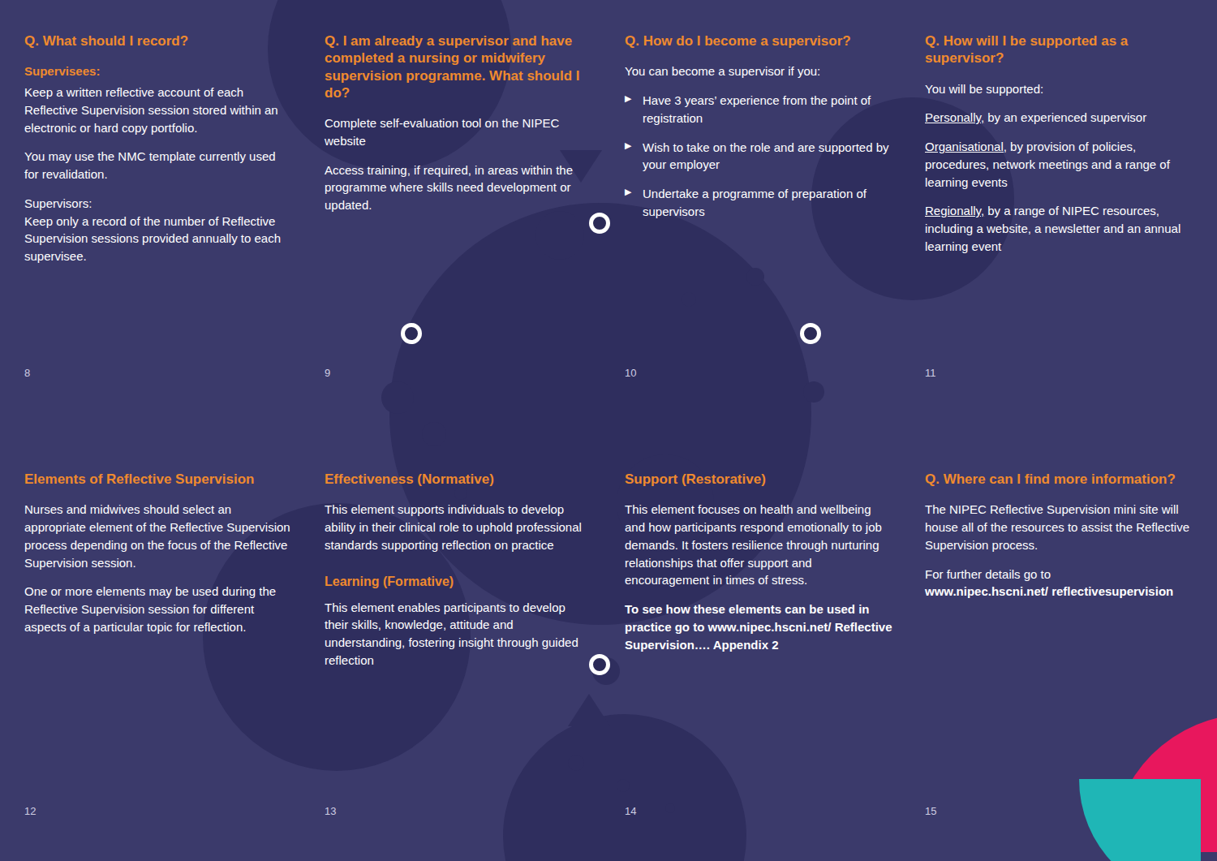Q. What should I record?
Supervisees:
Keep a written reflective account of each Reflective Supervision session stored within an electronic or hard copy portfolio.
You may use the NMC template currently used for revalidation.
Supervisors:
Keep only a record of the number of Reflective Supervision sessions provided annually to each supervisee.
8
Q. I am already a supervisor and have completed a nursing or midwifery supervision programme. What should I do?
Complete self-evaluation tool on the NIPEC website
Access training, if required, in areas within the programme where skills need development or updated.
9
Q. How do I become a supervisor?
You can become a supervisor if you:
Have 3 years’ experience from the point of registration
Wish to take on the role and are supported by your employer
Undertake a programme of preparation of supervisors
10
Q. How will I be supported as a supervisor?
You will be supported:
Personally, by an experienced supervisor
Organisational, by provision of policies, procedures, network meetings and a range of learning events
Regionally, by a range of NIPEC resources, including a website, a newsletter and an annual learning event
11
Elements of Reflective Supervision
Nurses and midwives should select an appropriate element of the Reflective Supervision process depending on the focus of the Reflective Supervision session.
One or more elements may be used during the Reflective Supervision session for different aspects of a particular topic for reflection.
12
Effectiveness (Normative)
This element supports individuals to develop ability in their clinical role to uphold professional standards supporting reflection on practice
Learning (Formative)
This element enables participants to develop their skills, knowledge, attitude and understanding, fostering insight through guided reflection
13
Support (Restorative)
This element focuses on health and wellbeing and how participants respond emotionally to job demands. It fosters resilience through nurturing relationships that offer support and encouragement in times of stress.
To see how these elements can be used in practice go to www.nipec.hscni.net/ Reflective Supervision…. Appendix 2
14
Q. Where can I find more information?
The NIPEC Reflective Supervision mini site will house all of the resources to assist the Reflective Supervision process.
For further details go to
www.nipec.hscni.net/ reflectivesupervision
15